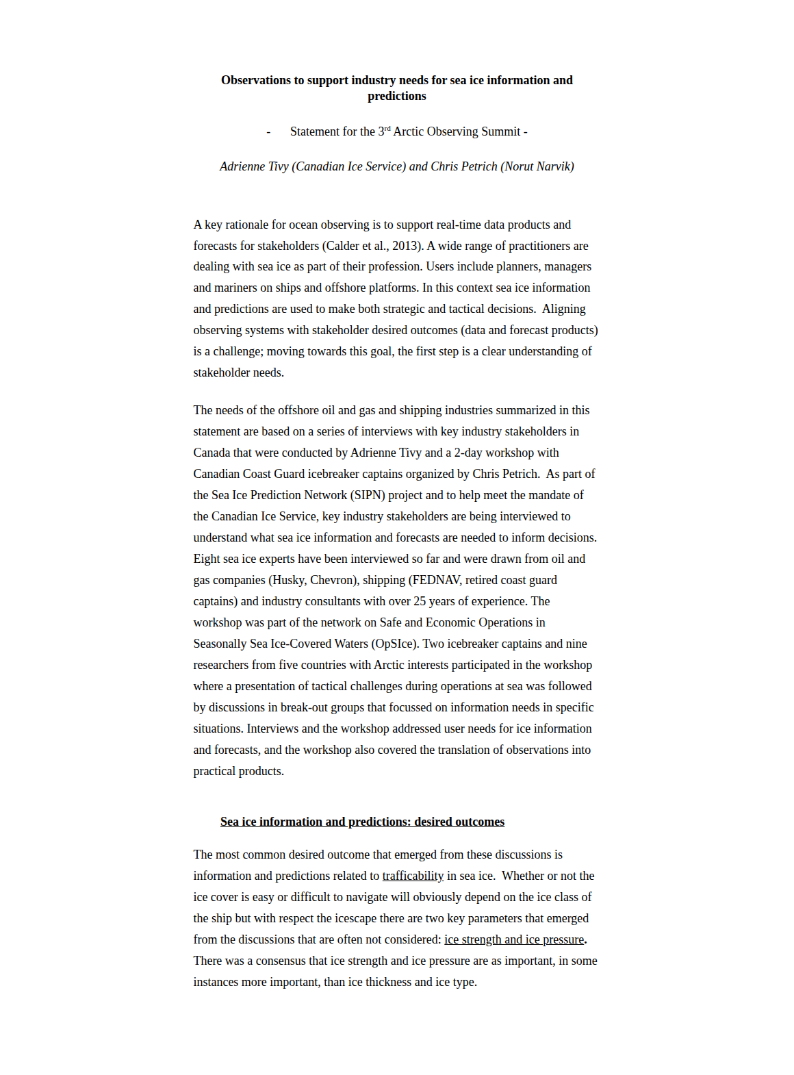Observations to support industry needs for sea ice information and predictions
-Statement for the 3rd Arctic Observing Summit -
Adrienne Tivy (Canadian Ice Service) and Chris Petrich (Norut Narvik)
A key rationale for ocean observing is to support real-time data products and forecasts for stakeholders (Calder et al., 2013). A wide range of practitioners are dealing with sea ice as part of their profession. Users include planners, managers and mariners on ships and offshore platforms. In this context sea ice information and predictions are used to make both strategic and tactical decisions. Aligning observing systems with stakeholder desired outcomes (data and forecast products) is a challenge; moving towards this goal, the first step is a clear understanding of stakeholder needs.
The needs of the offshore oil and gas and shipping industries summarized in this statement are based on a series of interviews with key industry stakeholders in Canada that were conducted by Adrienne Tivy and a 2-day workshop with Canadian Coast Guard icebreaker captains organized by Chris Petrich. As part of the Sea Ice Prediction Network (SIPN) project and to help meet the mandate of the Canadian Ice Service, key industry stakeholders are being interviewed to understand what sea ice information and forecasts are needed to inform decisions. Eight sea ice experts have been interviewed so far and were drawn from oil and gas companies (Husky, Chevron), shipping (FEDNAV, retired coast guard captains) and industry consultants with over 25 years of experience. The workshop was part of the network on Safe and Economic Operations in Seasonally Sea Ice-Covered Waters (OpSIce). Two icebreaker captains and nine researchers from five countries with Arctic interests participated in the workshop where a presentation of tactical challenges during operations at sea was followed by discussions in break-out groups that focussed on information needs in specific situations. Interviews and the workshop addressed user needs for ice information and forecasts, and the workshop also covered the translation of observations into practical products.
Sea ice information and predictions: desired outcomes
The most common desired outcome that emerged from these discussions is information and predictions related to trafficability in sea ice. Whether or not the ice cover is easy or difficult to navigate will obviously depend on the ice class of the ship but with respect the icescape there are two key parameters that emerged from the discussions that are often not considered: ice strength and ice pressure. There was a consensus that ice strength and ice pressure are as important, in some instances more important, than ice thickness and ice type.